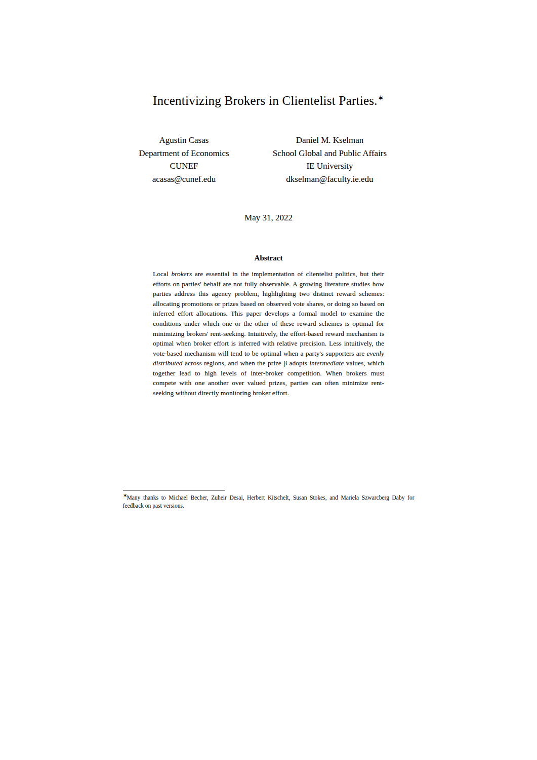Incentivizing Brokers in Clientelist Parties.∗
| Agustin Casas Department of Economics CUNEF acasas@cunef.edu | Daniel M. Kselman School Global and Public Affairs IE University dkselman@faculty.ie.edu |
May 31, 2022
Abstract
Local brokers are essential in the implementation of clientelist politics, but their efforts on parties' behalf are not fully observable. A growing literature studies how parties address this agency problem, highlighting two distinct reward schemes: allocating promotions or prizes based on observed vote shares, or doing so based on inferred effort allocations. This paper develops a formal model to examine the conditions under which one or the other of these reward schemes is optimal for minimizing brokers' rent-seeking. Intuitively, the effort-based reward mechanism is optimal when broker effort is inferred with relative precision. Less intuitively, the vote-based mechanism will tend to be optimal when a party's supporters are evenly distributed across regions, and when the prize β adopts intermediate values, which together lead to high levels of inter-broker competition. When brokers must compete with one another over valued prizes, parties can often minimize rent-seeking without directly monitoring broker effort.
∗Many thanks to Michael Becher, Zuheir Desai, Herbert Kitschelt, Susan Stokes, and Mariela Szwarcberg Daby for feedback on past versions.